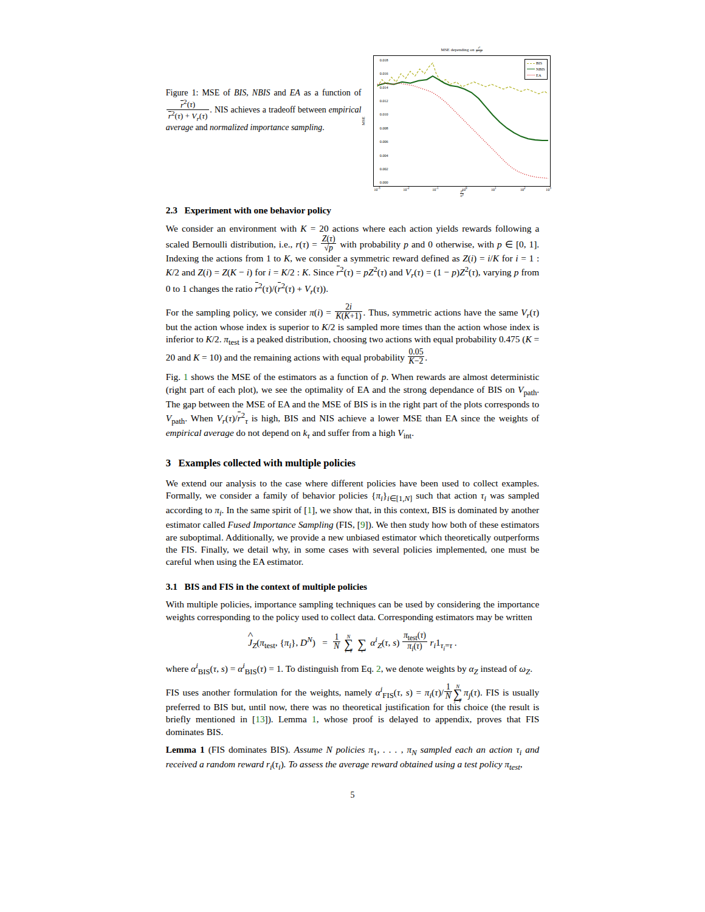Figure 1: MSE of BIS, NBIS and EA as a function of r2(τ) r2(τ) + Vr(τ) . NIS achieves a tradeoff between empirical average and normalized importance sampling.
MSE depending on r̄² r̄²+σ²
MSE
0.018 0.016 0.014 0.012 0.010 0.008 0.006 0.004 0.002 0.000
10-3 10-2 10-1 100 101 102 103
r̄² σ²
BIS
NBIS
EA
2.3 Experiment with one behavior policy
We consider an environment with K = 20 actions where each action yields rewards following a scaled Bernoulli distribution, i.e., r(τ) = Z(τ)√p with probability p and 0 otherwise, with p ∈ [0, 1]. Indexing the actions from 1 to K, we consider a symmetric reward defined as Z(i) = i/K for i = 1 : K/2 and Z(i) = Z(K − i) for i = K/2 : K. Since r2(τ) = pZ2(τ) and Vr(τ) = (1 − p)Z2(τ), varying p from 0 to 1 changes the ratio r2(τ)/(r2(τ) + Vr(τ)).
For the sampling policy, we consider π(i) = 2i K(K+1). Thus, symmetric actions have the same Vr(τ) but the action whose index is superior to K/2 is sampled more times than the action whose index is inferior to K/2. πtest is a peaked distribution, choosing two actions with equal probability 0.475 (K = 20 and K = 10) and the remaining actions with equal probability 0.05 K−2.
Fig. 1 shows the MSE of the estimators as a function of p. When rewards are almost deterministic (right part of each plot), we see the optimality of EA and the strong dependance of BIS on Vpath. The gap between the MSE of EA and the MSE of BIS is in the right part of the plots corresponds to Vpath. When Vr(τ)/r2τ is high, BIS and NIS achieve a lower MSE than EA since the weights of empirical average do not depend on kτ and suffer from a high Vint.
3 Examples collected with multiple policies
We extend our analysis to the case where different policies have been used to collect examples. Formally, we consider a family of behavior policies {πi}i∈[1,N] such that action τi was sampled according to πi. In the same spirit of [1], we show that, in this context, BIS is dominated by another estimator called Fused Importance Sampling (FIS, [9]). We then study how both of these estimators are suboptimal. Additionally, we provide a new unbiased estimator which theoretically outperforms the FIS. Finally, we detail why, in some cases with several policies implemented, one must be careful when using the EA estimator.
3.1 BIS and FIS in the context of multiple policies
With multiple policies, importance sampling techniques can be used by considering the importance weights corresponding to the policy used to collect data. Corresponding estimators may be written
JZ(πtest, {πi}, DN) = 1 N ∑i=1 N ∑τ αiZ(τ, s) πtest(τ) πi(τ) ri1τi=τ .
where αiBIS(τ, s) = αiBIS(τ) = 1. To distinguish from Eq. 2, we denote weights by αZ instead of ωZ.
FIS uses another formulation for the weights, namely αiFIS(τ, s) = πi(τ)/1 N∑j=1 N πj(τ). FIS is usually preferred to BIS but, until now, there was no theoretical justification for this choice (the result is briefly mentioned in [13]). Lemma 1, whose proof is delayed to appendix, proves that FIS dominates BIS.
Lemma 1 (FIS dominates BIS). Assume N policies π1, . . . , πN sampled each an action τi and received a random reward ri(τi). To assess the average reward obtained using a test policy πtest,
5